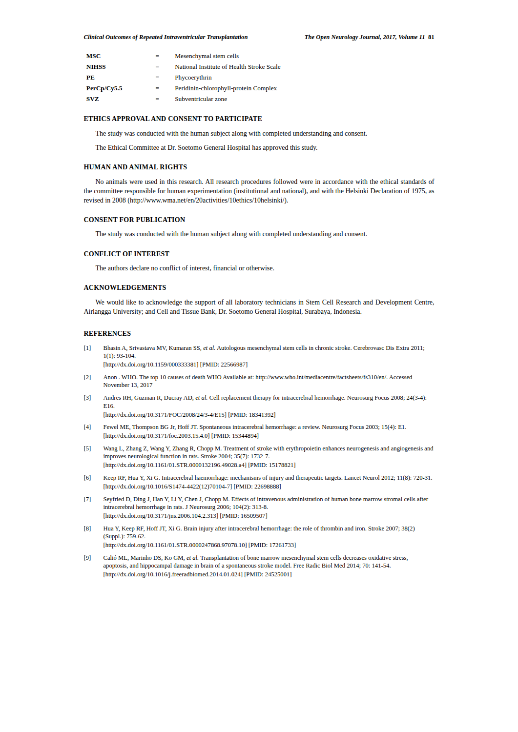Clinical Outcomes of Repeated Intraventricular Transplantation
The Open Neurology Journal, 2017, Volume 11 81
| MSC | = | Mesenchymal stem cells |
| NIHSS | = | National Institute of Health Stroke Scale |
| PE | = | Phycoerythrin |
| PerCp/Cy5.5 | = | Peridinin-chlorophyll-protein Complex |
| SVZ | = | Subventricular zone |
Ethics Approval and Consent to Participate
The study was conducted with the human subject along with completed understanding and consent.
The Ethical Committee at Dr. Soetomo General Hospital has approved this study.
Human and Animal Rights
No animals were used in this research. All research procedures followed were in accordance with the ethical standards of the committee responsible for human experimentation (institutional and national), and with the Helsinki Declaration of 1975, as revised in 2008 (http://www.wma.net/en/20activities/10ethics/10helsinki/).
Consent for Publication
The study was conducted with the human subject along with completed understanding and consent.
Conflict of Interest
The authors declare no conflict of interest, financial or otherwise.
Acknowledgements
We would like to acknowledge the support of all laboratory technicians in Stem Cell Research and Development Centre, Airlangga University; and Cell and Tissue Bank, Dr. Soetomo General Hospital, Surabaya, Indonesia.
References
Bhasin A, Srivastava MV, Kumaran SS, et al. Autologous mesenchymal stem cells in chronic stroke. Cerebrovasc Dis Extra 2011; 1(1): 93-104. [http://dx.doi.org/10.1159/000333381] [PMID: 22566987]
Anon . WHO. The top 10 causes of death WHO Available at: http://www.who.int/mediacentre/factsheets/fs310/en/. Accessed November 13, 2017
Andres RH, Guzman R, Ducray AD, et al. Cell replacement therapy for intracerebral hemorrhage. Neurosurg Focus 2008; 24(3-4): E16. [http://dx.doi.org/10.3171/FOC/2008/24/3-4/E15] [PMID: 18341392]
Fewel ME, Thompson BG Jr, Hoff JT. Spontaneous intracerebral hemorrhage: a review. Neurosurg Focus 2003; 15(4): E1. [http://dx.doi.org/10.3171/foc.2003.15.4.0] [PMID: 15344894]
Wang L, Zhang Z, Wang Y, Zhang R, Chopp M. Treatment of stroke with erythropoietin enhances neurogenesis and angiogenesis and improves neurological function in rats. Stroke 2004; 35(7): 1732-7. [http://dx.doi.org/10.1161/01.STR.0000132196.49028.a4] [PMID: 15178821]
Keep RF, Hua Y, Xi G. Intracerebral haemorrhage: mechanisms of injury and therapeutic targets. Lancet Neurol 2012; 11(8): 720-31. [http://dx.doi.org/10.1016/S1474-4422(12)70104-7] [PMID: 22698888]
Seyfried D, Ding J, Han Y, Li Y, Chen J, Chopp M. Effects of intravenous administration of human bone marrow stromal cells after intracerebral hemorrhage in rats. J Neurosurg 2006; 104(2): 313-8. [http://dx.doi.org/10.3171/jns.2006.104.2.313] [PMID: 16509507]
Hua Y, Keep RF, Hoff JT, Xi G. Brain injury after intracerebral hemorrhage: the role of thrombin and iron. Stroke 2007; 38(2)(Suppl.): 759-62. [http://dx.doi.org/10.1161/01.STR.0000247868.97078.10] [PMID: 17261733]
Calió ML, Marinho DS, Ko GM, et al. Transplantation of bone marrow mesenchymal stem cells decreases oxidative stress, apoptosis, and hippocampal damage in brain of a spontaneous stroke model. Free Radic Biol Med 2014; 70: 141-54. [http://dx.doi.org/10.1016/j.freeradbiomed.2014.01.024] [PMID: 24525001]